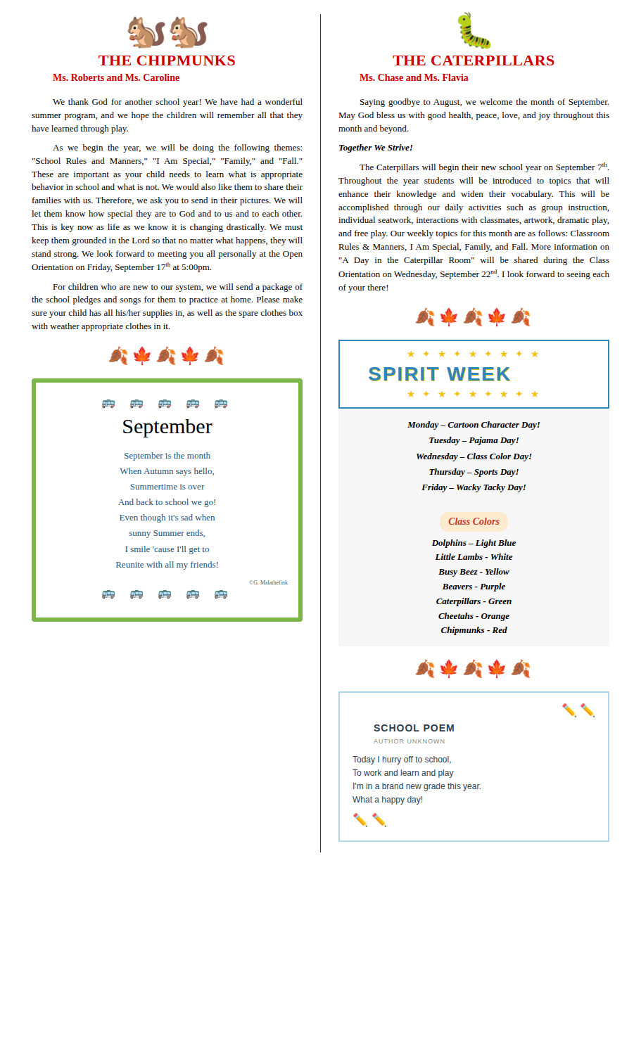🐿️🐿️
THE CHIPMUNKS
Ms. Roberts and Ms. Caroline
We thank God for another school year! We have had a wonderful summer program, and we hope the children will remember all that they have learned through play.
As we begin the year, we will be doing the following themes: "School Rules and Manners," "I Am Special," "Family," and "Fall." These are important as your child needs to learn what is appropriate behavior in school and what is not. We would also like them to share their families with us. Therefore, we ask you to send in their pictures. We will let them know how special they are to God and to us and to each other. This is key now as life as we know it is changing drastically. We must keep them grounded in the Lord so that no matter what happens, they will stand strong. We look forward to meeting you all personally at the Open Orientation on Friday, September 17th at 5:00pm.
For children who are new to our system, we will send a package of the school pledges and songs for them to practice at home. Please make sure your child has all his/her supplies in, as well as the spare clothes box with weather appropriate clothes in it.
🍂🍁🍂🍁🍂
🚌 🚌 🚌 🚌 🚌
September
September is the month
When Autumn says hello,
Summertime is over
And back to school we go!
Even though it's sad when
sunny Summer ends,
I smile 'cause I'll get to
Reunite with all my friends!
©G. Malathefink
🚌 🚌 🚌 🚌 🚌
🐛
THE CATERPILLARS
Ms. Chase and Ms. Flavia
Saying goodbye to August, we welcome the month of September. May God bless us with good health, peace, love, and joy throughout this month and beyond.
Together We Strive!
The Caterpillars will begin their new school year on September 7th. Throughout the year students will be introduced to topics that will enhance their knowledge and widen their vocabulary. This will be accomplished through our daily activities such as group instruction, individual seatwork, interactions with classmates, artwork, dramatic play, and free play. Our weekly topics for this month are as follows: Classroom Rules & Manners, I Am Special, Family, and Fall. More information on "A Day in the Caterpillar Room" will be shared during the Class Orientation on Wednesday, September 22nd. I look forward to seeing each of your there!
🍂🍁🍂🍁🍂
★ ✦ ★ ✦ ★ ✦ ★ ✦ ★
SPIRIT WEEK
★ ✦ ★ ✦ ★ ✦ ★ ✦ ★
Monday – Cartoon Character Day!
Tuesday – Pajama Day!
Wednesday – Class Color Day!
Thursday – Sports Day!
Friday – Wacky Tacky Day!
Class Colors
Dolphins – Light Blue
Little Lambs - White
Busy Beez - Yellow
Beavers - Purple
Caterpillars - Green
Cheetahs - Orange
Chipmunks - Red
🍂🍁🍂🍁🍂
✏️ ✏️
SCHOOL POEM
AUTHOR UNKNOWN
Today I hurry off to school,
To work and learn and play
I'm in a brand new grade this year.
What a happy day!
✏️ ✏️